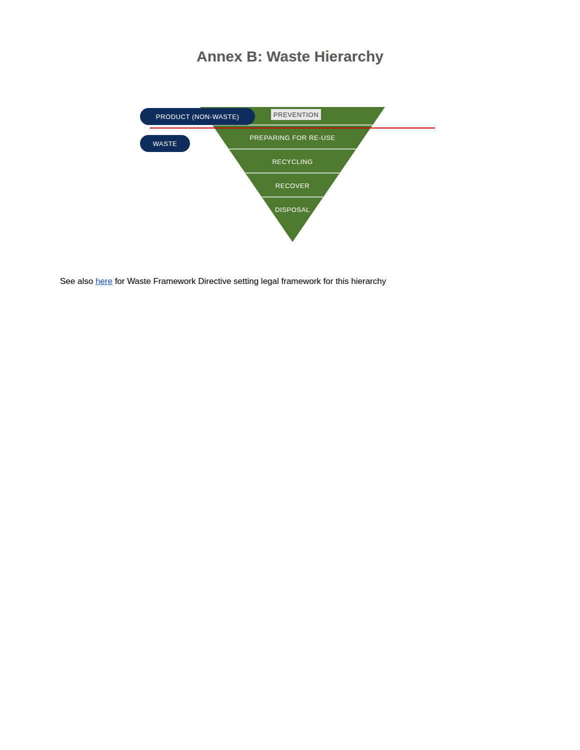Annex B: Waste Hierarchy
Waste hierarchy inverted triangle An inverted green triangle divided into five bands labelled, from top to bottom: Prevention, Preparing for re-use, Recycling, Recover, Disposal. To the left, two dark blue pill labels read "Product (non-waste)" and "Waste", separated by a red horizontal line that extends across the figure. PREVENTION PREPARING FOR RE-USE RECYCLING RECOVER DISPOSAL PRODUCT (NON-WASTE) WASTE
See also here for Waste Framework Directive setting legal framework for this hierarchy